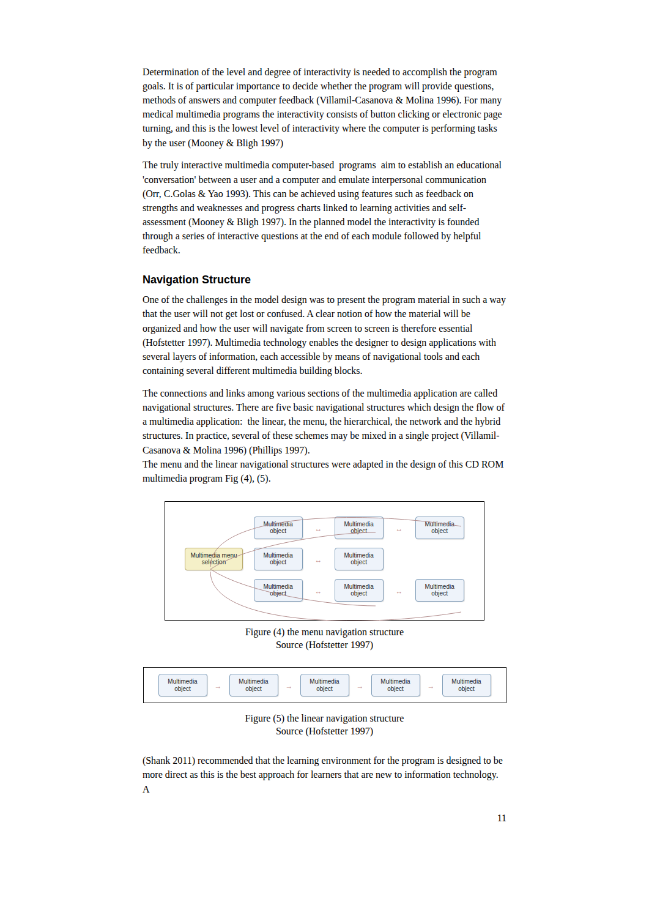Determination of the level and degree of interactivity is needed to accomplish the program goals. It is of particular importance to decide whether the program will provide questions, methods of answers and computer feedback (Villamil-Casanova & Molina 1996). For many medical multimedia programs the interactivity consists of button clicking or electronic page turning, and this is the lowest level of interactivity where the computer is performing tasks by the user (Mooney & Bligh 1997)
The truly interactive multimedia computer-based programs aim to establish an educational 'conversation' between a user and a computer and emulate interpersonal communication (Orr, C.Golas & Yao 1993). This can be achieved using features such as feedback on strengths and weaknesses and progress charts linked to learning activities and self-assessment (Mooney & Bligh 1997). In the planned model the interactivity is founded through a series of interactive questions at the end of each module followed by helpful feedback.
Navigation Structure
One of the challenges in the model design was to present the program material in such a way that the user will not get lost or confused. A clear notion of how the material will be organized and how the user will navigate from screen to screen is therefore essential (Hofstetter 1997). Multimedia technology enables the designer to design applications with several layers of information, each accessible by means of navigational tools and each containing several different multimedia building blocks.
The connections and links among various sections of the multimedia application are called navigational structures. There are five basic navigational structures which design the flow of a multimedia application: the linear, the menu, the hierarchical, the network and the hybrid structures. In practice, several of these schemes may be mixed in a single project (Villamil-Casanova & Molina 1996) (Phillips 1997).
The menu and the linear navigational structures were adapted in the design of this CD ROM multimedia program Fig (4), (5).
| Multimedia menu selection | Multimedia object | ↔ | Multimedia object | ↔ | Multimedia object |
| Multimedia object | ↔ | Multimedia object | | |
| Multimedia object | ↔ | Multimedia object | ↔ | Multimedia object |
Figure (4) the menu navigation structure Source (Hofstetter 1997)
| Multimedia object | → | Multimedia object | → | Multimedia object | → | Multimedia object | → | Multimedia object |
Figure (5) the linear navigation structure Source (Hofstetter 1997)
(Shank 2011) recommended that the learning environment for the program is designed to be more direct as this is the best approach for learners that are new to information technology. A
11